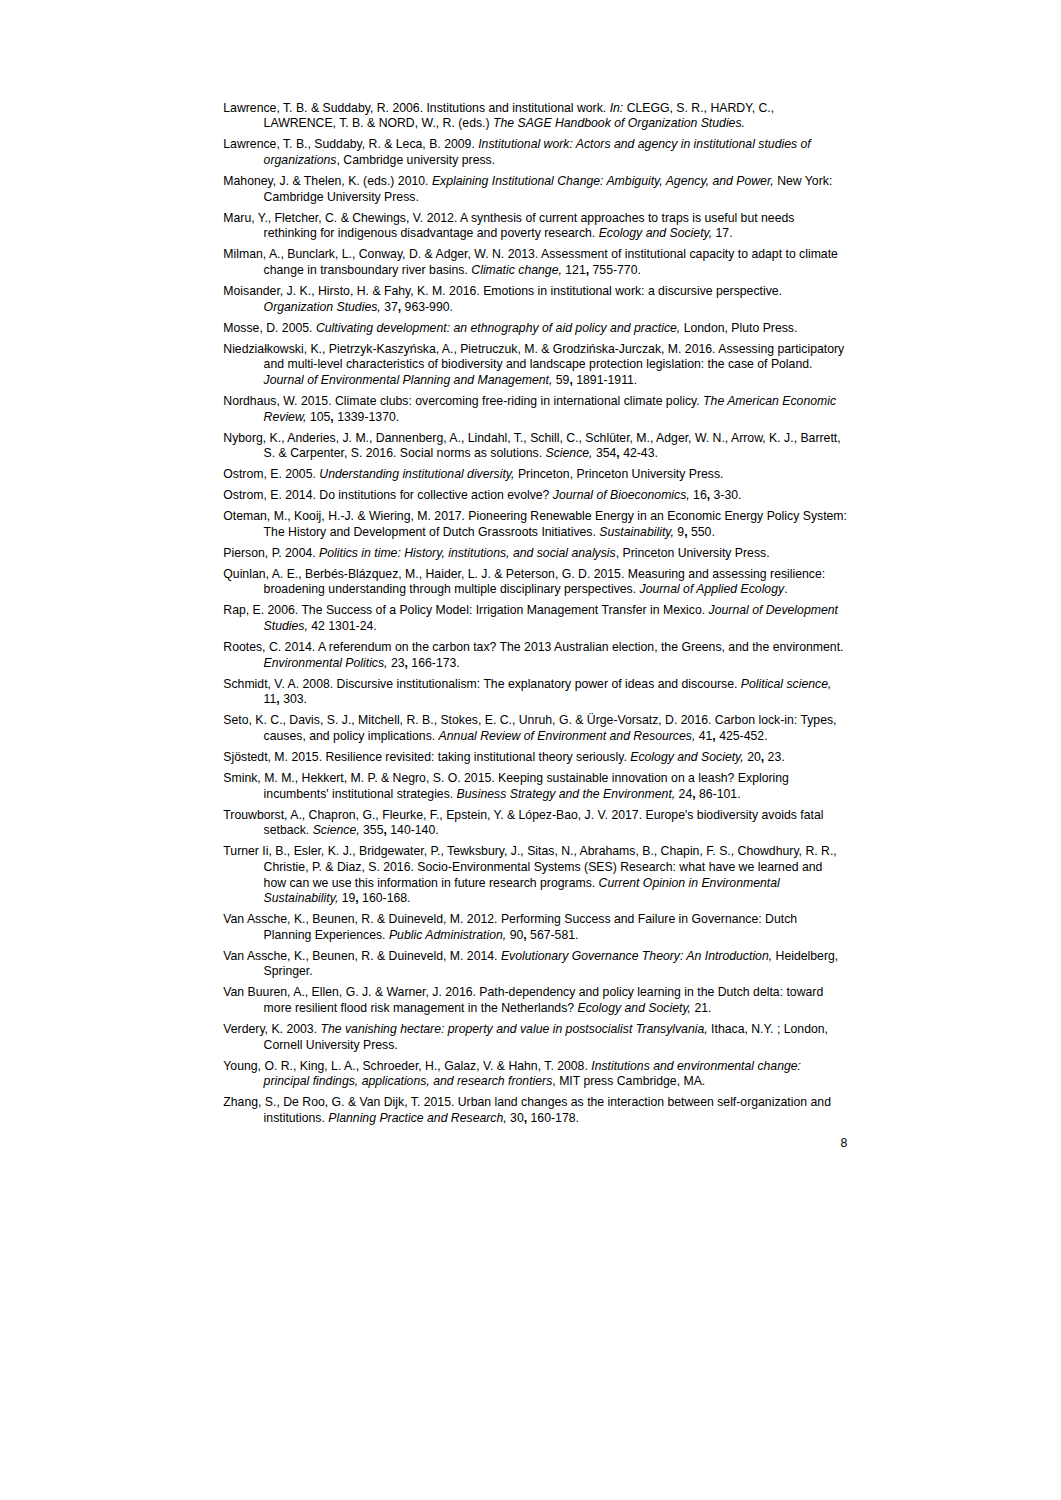Lawrence, T. B. & Suddaby, R. 2006. Institutions and institutional work. In: CLEGG, S. R., HARDY, C., LAWRENCE, T. B. & NORD, W., R. (eds.) The SAGE Handbook of Organization Studies.
Lawrence, T. B., Suddaby, R. & Leca, B. 2009. Institutional work: Actors and agency in institutional studies of organizations, Cambridge university press.
Mahoney, J. & Thelen, K. (eds.) 2010. Explaining Institutional Change: Ambiguity, Agency, and Power, New York: Cambridge University Press.
Maru, Y., Fletcher, C. & Chewings, V. 2012. A synthesis of current approaches to traps is useful but needs rethinking for indigenous disadvantage and poverty research. Ecology and Society, 17.
Milman, A., Bunclark, L., Conway, D. & Adger, W. N. 2013. Assessment of institutional capacity to adapt to climate change in transboundary river basins. Climatic change, 121, 755-770.
Moisander, J. K., Hirsto, H. & Fahy, K. M. 2016. Emotions in institutional work: a discursive perspective. Organization Studies, 37, 963-990.
Mosse, D. 2005. Cultivating development: an ethnography of aid policy and practice, London, Pluto Press.
Niedziałkowski, K., Pietrzyk-Kaszyńska, A., Pietruczuk, M. & Grodzińska-Jurczak, M. 2016. Assessing participatory and multi-level characteristics of biodiversity and landscape protection legislation: the case of Poland. Journal of Environmental Planning and Management, 59, 1891-1911.
Nordhaus, W. 2015. Climate clubs: overcoming free-riding in international climate policy. The American Economic Review, 105, 1339-1370.
Nyborg, K., Anderies, J. M., Dannenberg, A., Lindahl, T., Schill, C., Schlüter, M., Adger, W. N., Arrow, K. J., Barrett, S. & Carpenter, S. 2016. Social norms as solutions. Science, 354, 42-43.
Ostrom, E. 2005. Understanding institutional diversity, Princeton, Princeton University Press.
Ostrom, E. 2014. Do institutions for collective action evolve? Journal of Bioeconomics, 16, 3-30.
Oteman, M., Kooij, H.-J. & Wiering, M. 2017. Pioneering Renewable Energy in an Economic Energy Policy System: The History and Development of Dutch Grassroots Initiatives. Sustainability, 9, 550.
Pierson, P. 2004. Politics in time: History, institutions, and social analysis, Princeton University Press.
Quinlan, A. E., Berbés-Blázquez, M., Haider, L. J. & Peterson, G. D. 2015. Measuring and assessing resilience: broadening understanding through multiple disciplinary perspectives. Journal of Applied Ecology.
Rap, E. 2006. The Success of a Policy Model: Irrigation Management Transfer in Mexico. Journal of Development Studies, 42 1301-24.
Rootes, C. 2014. A referendum on the carbon tax? The 2013 Australian election, the Greens, and the environment. Environmental Politics, 23, 166-173.
Schmidt, V. A. 2008. Discursive institutionalism: The explanatory power of ideas and discourse. Political science, 11, 303.
Seto, K. C., Davis, S. J., Mitchell, R. B., Stokes, E. C., Unruh, G. & Ürge-Vorsatz, D. 2016. Carbon lock-in: Types, causes, and policy implications. Annual Review of Environment and Resources, 41, 425-452.
Sjöstedt, M. 2015. Resilience revisited: taking institutional theory seriously. Ecology and Society, 20, 23.
Smink, M. M., Hekkert, M. P. & Negro, S. O. 2015. Keeping sustainable innovation on a leash? Exploring incumbents' institutional strategies. Business Strategy and the Environment, 24, 86-101.
Trouwborst, A., Chapron, G., Fleurke, F., Epstein, Y. & López-Bao, J. V. 2017. Europe's biodiversity avoids fatal setback. Science, 355, 140-140.
Turner Ii, B., Esler, K. J., Bridgewater, P., Tewksbury, J., Sitas, N., Abrahams, B., Chapin, F. S., Chowdhury, R. R., Christie, P. & Diaz, S. 2016. Socio-Environmental Systems (SES) Research: what have we learned and how can we use this information in future research programs. Current Opinion in Environmental Sustainability, 19, 160-168.
Van Assche, K., Beunen, R. & Duineveld, M. 2012. Performing Success and Failure in Governance: Dutch Planning Experiences. Public Administration, 90, 567-581.
Van Assche, K., Beunen, R. & Duineveld, M. 2014. Evolutionary Governance Theory: An Introduction, Heidelberg, Springer.
Van Buuren, A., Ellen, G. J. & Warner, J. 2016. Path-dependency and policy learning in the Dutch delta: toward more resilient flood risk management in the Netherlands? Ecology and Society, 21.
Verdery, K. 2003. The vanishing hectare: property and value in postsocialist Transylvania, Ithaca, N.Y. ; London, Cornell University Press.
Young, O. R., King, L. A., Schroeder, H., Galaz, V. & Hahn, T. 2008. Institutions and environmental change: principal findings, applications, and research frontiers, MIT press Cambridge, MA.
Zhang, S., De Roo, G. & Van Dijk, T. 2015. Urban land changes as the interaction between self-organization and institutions. Planning Practice and Research, 30, 160-178.
8